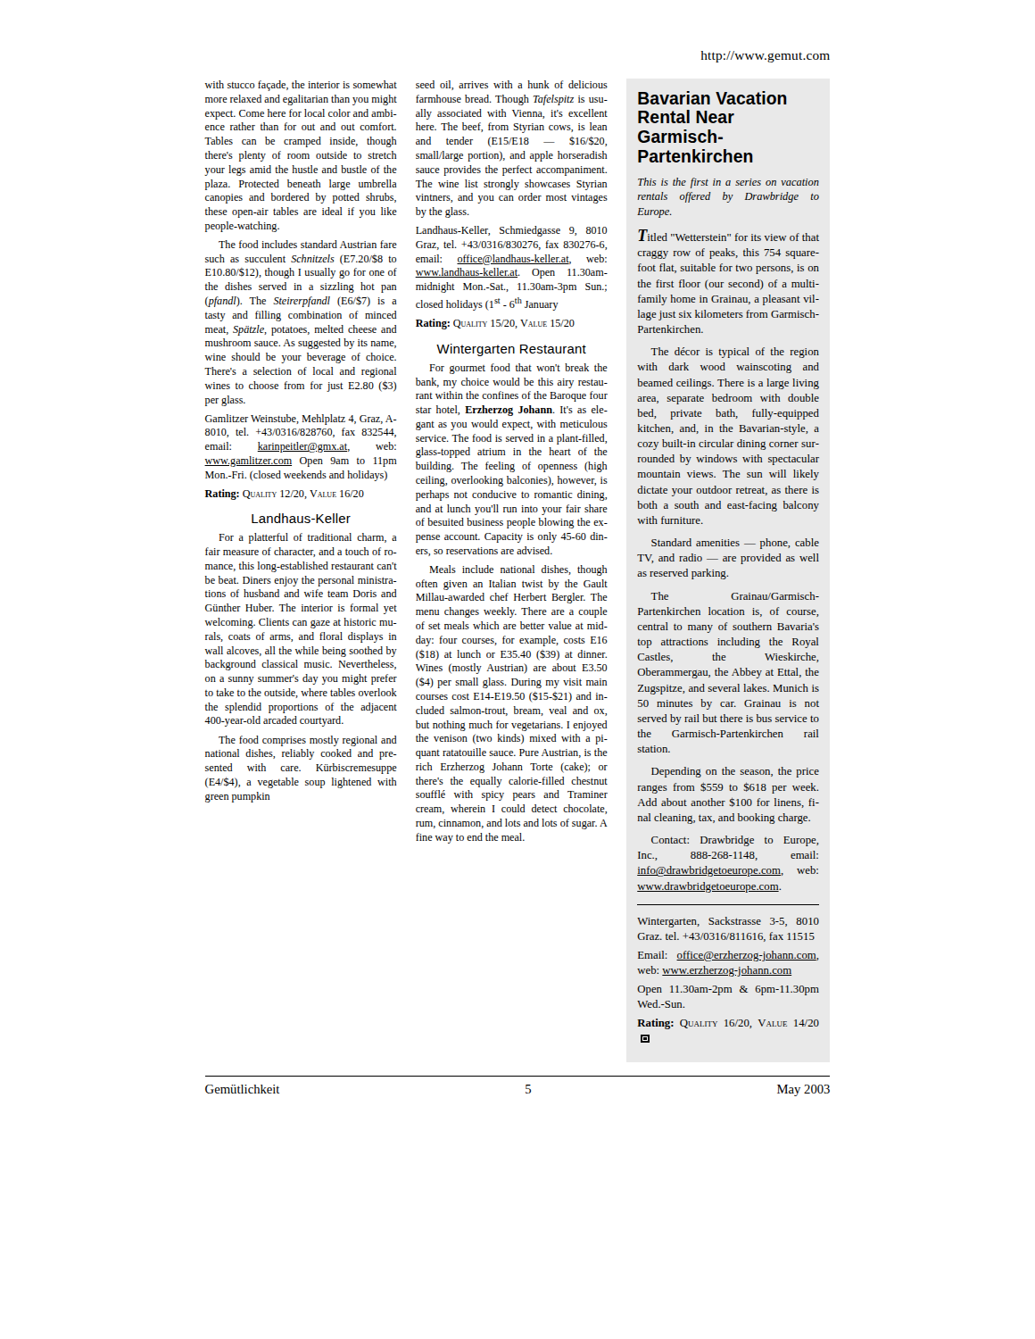http://www.gemut.com
with stucco façade, the interior is somewhat more relaxed and egalitarian than you might expect. Come here for local color and ambience rather than for out and out comfort. Tables can be cramped inside, though there's plenty of room outside to stretch your legs amid the hustle and bustle of the plaza. Protected beneath large umbrella canopies and bordered by potted shrubs, these open-air tables are ideal if you like people-watching.
The food includes standard Austrian fare such as succulent Schnitzels (E7.20/$8 to E10.80/$12), though I usually go for one of the dishes served in a sizzling hot pan (pfandl). The Steirerpfandl (E6/$7) is a tasty and filling combination of minced meat, Spätzle, potatoes, melted cheese and mushroom sauce. As suggested by its name, wine should be your beverage of choice. There's a selection of local and regional wines to choose from for just E2.80 ($3) per glass.
Gamlitzer Weinstube, Mehlplatz 4, Graz, A-8010, tel. +43/0316/828760, fax 832544, email: karinpeitler@gmx.at, web: www.gamlitzer.com Open 9am to 11pm Mon.-Fri. (closed weekends and holidays)
Rating: Quality 12/20, Value 16/20
Landhaus-Keller
For a platterful of traditional charm, a fair measure of character, and a touch of romance, this long-established restaurant can't be beat. Diners enjoy the personal ministrations of husband and wife team Doris and Günther Huber. The interior is formal yet welcoming. Clients can gaze at historic murals, coats of arms, and floral displays in wall alcoves, all the while being soothed by background classical music. Nevertheless, on a sunny summer's day you might prefer to take to the outside, where tables overlook the splendid proportions of the adjacent 400-year-old arcaded courtyard.
The food comprises mostly regional and national dishes, reliably cooked and presented with care. Kürbiscremesuppe (E4/$4), a vegetable soup lightened with green pumpkin
seed oil, arrives with a hunk of delicious farmhouse bread. Though Tafelspitz is usually associated with Vienna, it's excellent here. The beef, from Styrian cows, is lean and tender (E15/E18 — $16/$20, small/large portion), and apple horseradish sauce provides the perfect accompaniment. The wine list strongly showcases Styrian vintners, and you can order most vintages by the glass.
Landhaus-Keller, Schmiedgasse 9, 8010 Graz, tel. +43/0316/830276, fax 830276-6, email: office@landhaus-keller.at, web: www.landhaus-keller.at. Open 11.30am-midnight Mon.-Sat., 11.30am-3pm Sun.; closed holidays (1st - 6th January
Rating: Quality 15/20, Value 15/20
Wintergarten Restaurant
For gourmet food that won't break the bank, my choice would be this airy restaurant within the confines of the Baroque four star hotel, Erzherzog Johann. It's as elegant as you would expect, with meticulous service. The food is served in a plant-filled, glass-topped atrium in the heart of the building. The feeling of openness (high ceiling, overlooking balconies), however, is perhaps not conducive to romantic dining, and at lunch you'll run into your fair share of besuited business people blowing the expense account. Capacity is only 45-60 diners, so reservations are advised.
Meals include national dishes, though often given an Italian twist by the Gault Millau-awarded chef Herbert Bergler. The menu changes weekly. There are a couple of set meals which are better value at midday: four courses, for example, costs E16 ($18) at lunch or E35.40 ($39) at dinner. Wines (mostly Austrian) are about E3.50 ($4) per small glass. During my visit main courses cost E14-E19.50 ($15-$21) and included salmon-trout, bream, veal and ox, but nothing much for vegetarians. I enjoyed the venison (two kinds) mixed with a piquant ratatouille sauce. Pure Austrian, is the rich Erzherzog Johann Torte (cake); or there's the equally calorie-filled chestnut soufflé with spicy pears and Traminer cream, wherein I could detect chocolate, rum, cinnamon, and lots and lots of sugar. A fine way to end the meal.
Bavarian Vacation Rental Near Garmisch-Partenkirchen
This is the first in a series on vacation rentals offered by Drawbridge to Europe.
Titled "Wetterstein" for its view of that craggy row of peaks, this 754 square-foot flat, suitable for two persons, is on the first floor (our second) of a multi-family home in Grainau, a pleasant village just six kilometers from Garmisch-Partenkirchen.
The décor is typical of the region with dark wood wainscoting and beamed ceilings. There is a large living area, separate bedroom with double bed, private bath, fully-equipped kitchen, and, in the Bavarian-style, a cozy built-in circular dining corner surrounded by windows with spectacular mountain views. The sun will likely dictate your outdoor retreat, as there is both a south and east-facing balcony with furniture.
Standard amenities — phone, cable TV, and radio — are provided as well as reserved parking.
The Grainau/Garmisch-Partenkirchen location is, of course, central to many of southern Bavaria's top attractions including the Royal Castles, the Wieskirche, Oberammergau, the Abbey at Ettal, the Zugspitze, and several lakes. Munich is 50 minutes by car. Grainau is not served by rail but there is bus service to the Garmisch-Partenkirchen rail station.
Depending on the season, the price ranges from $559 to $618 per week. Add about another $100 for linens, final cleaning, tax, and booking charge.
Contact: Drawbridge to Europe, Inc., 888-268-1148, email: info@drawbridgetoeurope.com, web: www.drawbridgetoeurope.com.
Wintergarten, Sackstrasse 3-5, 8010 Graz. tel. +43/0316/811616, fax 11515
Email: office@erzherzog-johann.com, web: www.erzherzog-johann.com
Open 11.30am-2pm & 6pm-11.30pm Wed.-Sun.
Rating: Quality 16/20, Value 14/20
Gemütlichkeit 5 May 2003